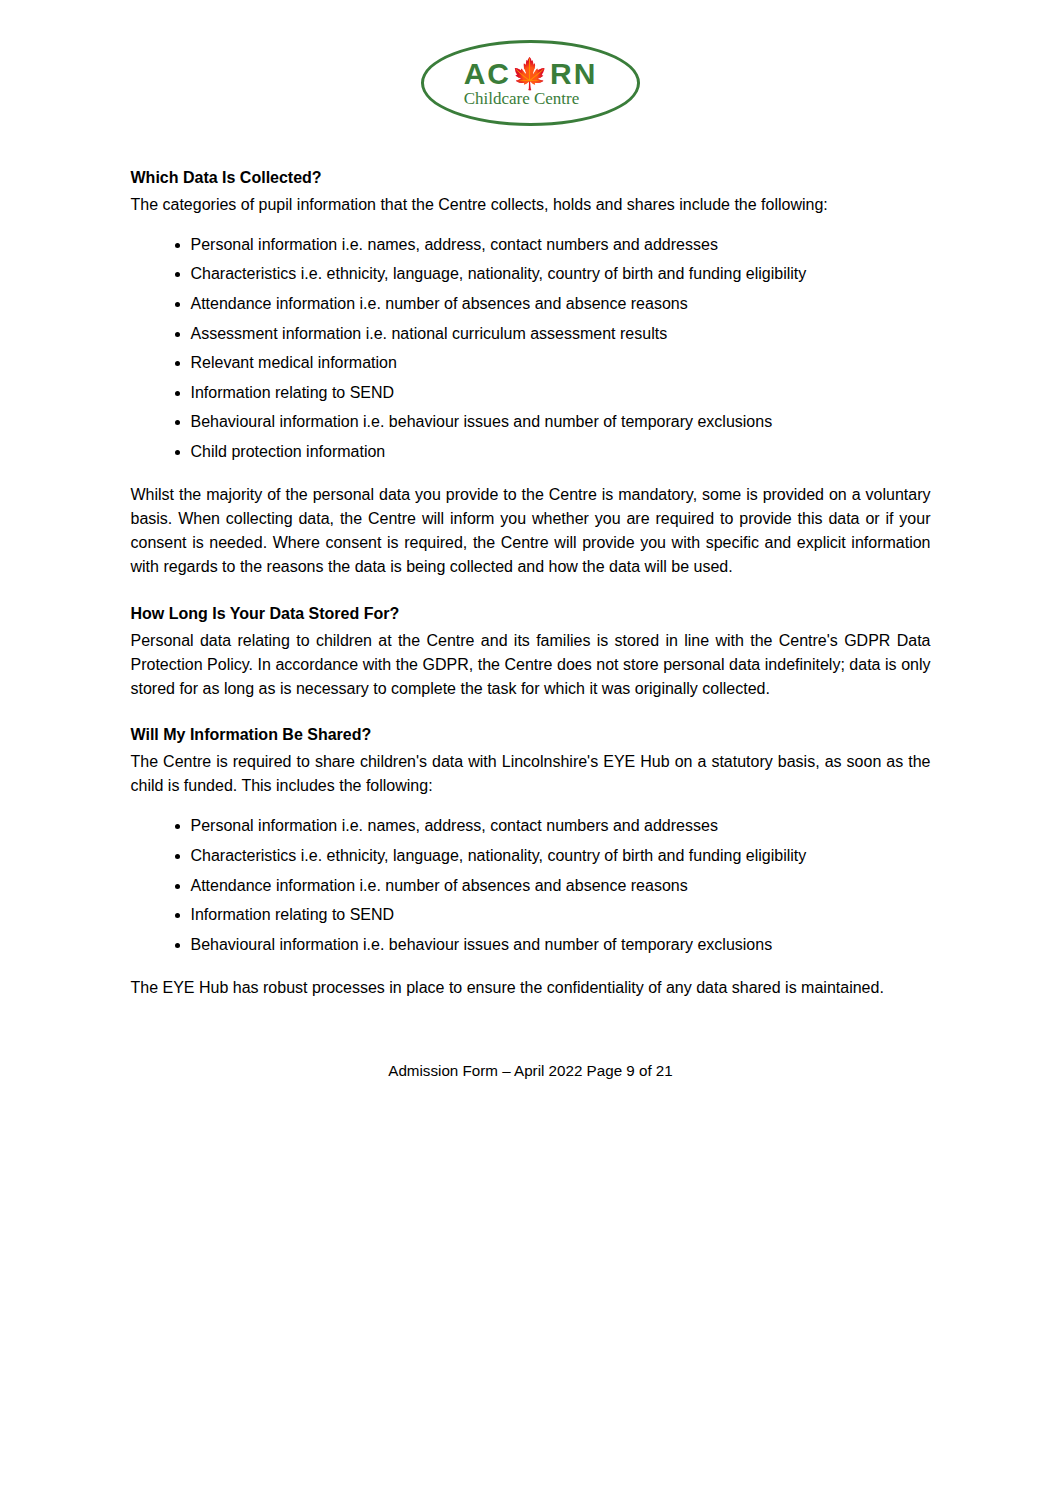AC🍁RN
Childcare Centre
Which Data Is Collected?
The categories of pupil information that the Centre collects, holds and shares include the following:
Personal information i.e. names, address, contact numbers and addresses
Characteristics i.e. ethnicity, language, nationality, country of birth and funding eligibility
Attendance information i.e. number of absences and absence reasons
Assessment information i.e. national curriculum assessment results
Relevant medical information
Information relating to SEND
Behavioural information i.e. behaviour issues and number of temporary exclusions
Child protection information
Whilst the majority of the personal data you provide to the Centre is mandatory, some is provided on a voluntary basis. When collecting data, the Centre will inform you whether you are required to provide this data or if your consent is needed. Where consent is required, the Centre will provide you with specific and explicit information with regards to the reasons the data is being collected and how the data will be used.
How Long Is Your Data Stored For?
Personal data relating to children at the Centre and its families is stored in line with the Centre's GDPR Data Protection Policy. In accordance with the GDPR, the Centre does not store personal data indefinitely; data is only stored for as long as is necessary to complete the task for which it was originally collected.
Will My Information Be Shared?
The Centre is required to share children's data with Lincolnshire's EYE Hub on a statutory basis, as soon as the child is funded. This includes the following:
Personal information i.e. names, address, contact numbers and addresses
Characteristics i.e. ethnicity, language, nationality, country of birth and funding eligibility
Attendance information i.e. number of absences and absence reasons
Information relating to SEND
Behavioural information i.e. behaviour issues and number of temporary exclusions
The EYE Hub has robust processes in place to ensure the confidentiality of any data shared is maintained.
Admission Form – April 2022 Page 9 of 21